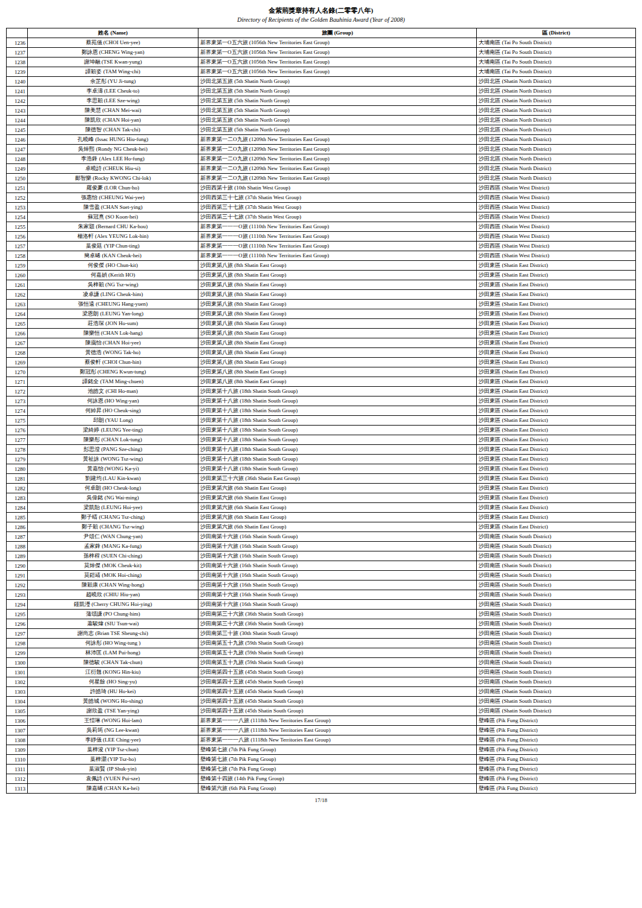金紫荊獎章持有人名錄(二零零八年)
Directory of Recipients of the Golden Bauhinia Award (Year of 2008)
| | 姓名 (Name) | 旅團 (Group) | 區 (District) |
| --- | --- | --- | --- |
| 1236 | 蔡苑儀 (CHOI Uen-yee) | 新界東第一O五六旅 (1056th New Territories East Group) | 大埔南區 (Tai Po South District) |
| 1237 | 鄭詠恩 (CHENG Wing-yan) | 新界東第一O五六旅 (1056th New Territories East Group) | 大埔南區 (Tai Po South District) |
| 1238 | 謝坤融 (TSE Kwan-yung) | 新界東第一O五六旅 (1056th New Territories East Group) | 大埔南區 (Tai Po South District) |
| 1239 | 譚穎姿 (TAM Wing-chi) | 新界東第一O五六旅 (1056th New Territories East Group) | 大埔南區 (Tai Po South District) |
| 1240 | 余芷彤 (YU Ji-tung) | 沙田北第五旅 (5th Shatin North Group) | 沙田北區 (Shatin North District) |
| 1241 | 李卓濤 (LEE Cheuk-to) | 沙田北第五旅 (5th Shatin North Group) | 沙田北區 (Shatin North District) |
| 1242 | 李思穎 (LEE Sze-wing) | 沙田北第五旅 (5th Shatin North Group) | 沙田北區 (Shatin North District) |
| 1243 | 陳美慧 (CHAN Mei-wai) | 沙田北第五旅 (5th Shatin North Group) | 沙田北區 (Shatin North District) |
| 1244 | 陳凱欣 (CHAN Hoi-yan) | 沙田北第五旅 (5th Shatin North Group) | 沙田北區 (Shatin North District) |
| 1245 | 陳德智 (CHAN Tak-chi) | 沙田北第五旅 (5th Shatin North Group) | 沙田北區 (Shatin North District) |
| 1246 | 孔曉峰 (Issac HUNG Hiu-fung) | 新界東第一二O九旅 (1209th New Territories East Group) | 沙田北區 (Shatin North District) |
| 1247 | 吳焯熙 (Rondy NG Cheuk-hei) | 新界東第一二O九旅 (1209th New Territories East Group) | 沙田北區 (Shatin North District) |
| 1248 | 李浩鋒 (Alex LEE Ho-fung) | 新界東第一二O九旅 (1209th New Territories East Group) | 沙田北區 (Shatin North District) |
| 1249 | 卓曉詩 (CHEUK Hiu-si) | 新界東第一二O九旅 (1209th New Territories East Group) | 沙田北區 (Shatin North District) |
| 1250 | 鄺智樂 (Rocky KWONG Chi-lok) | 新界東第一二O九旅 (1209th New Territories East Group) | 沙田北區 (Shatin North District) |
| 1251 | 羅俊豪 (LOR Chun-ho) | 沙田西第十旅 (10th Shatin West Group) | 沙田西區 (Shatin West District) |
| 1252 | 張惠怡 (CHEUNG Wai-yee) | 沙田西第三十七旅 (37th Shatin West Group) | 沙田西區 (Shatin West District) |
| 1253 | 陳雪盈 (CHAN Suet-ying) | 沙田西第三十七旅 (37th Shatin West Group) | 沙田西區 (Shatin West District) |
| 1254 | 蘇冠熹 (SO Koon-hei) | 沙田西第三十七旅 (37th Shatin West Group) | 沙田西區 (Shatin West District) |
| 1255 | 朱家顥 (Bernard CHU Ka-hou) | 新界東第一一一O旅 (1110th New Territories East Group) | 沙田西區 (Shatin West District) |
| 1256 | 楊洛軒 (Alex YEUNG Lok-hin) | 新界東第一一一O旅 (1110th New Territories East Group) | 沙田西區 (Shatin West District) |
| 1257 | 葉俊廷 (YIP Chun-ting) | 新界東第一一一O旅 (1110th New Territories East Group) | 沙田西區 (Shatin West District) |
| 1258 | 簡卓晞 (KAN Cheuk-hei) | 新界東第一一一O旅 (1110th New Territories East Group) | 沙田西區 (Shatin West District) |
| 1259 | 何俊傑 (HO Chun-kit) | 沙田東第八旅 (8th Shatin East Group) | 沙田東區 (Shatin East District) |
| 1260 | 何嘉媜 (Kerith HO) | 沙田東第八旅 (8th Shatin East Group) | 沙田東區 (Shatin East District) |
| 1261 | 吳梓穎 (NG Tsz-wing) | 沙田東第八旅 (8th Shatin East Group) | 沙田東區 (Shatin East District) |
| 1262 | 凌卓謙 (LING Cheuk-him) | 沙田東第八旅 (8th Shatin East Group) | 沙田東區 (Shatin East District) |
| 1263 | 張恒遠 (CHEUNG Hang-yuen) | 沙田東第八旅 (8th Shatin East Group) | 沙田東區 (Shatin East District) |
| 1264 | 梁恩朗 (LEUNG Yan-long) | 沙田東第八旅 (8th Shatin East Group) | 沙田東區 (Shatin East District) |
| 1265 | 莊浩琛 (JON Ho-sum) | 沙田東第八旅 (8th Shatin East Group) | 沙田東區 (Shatin East District) |
| 1266 | 陳樂恒 (CHAN Lok-hang) | 沙田東第八旅 (8th Shatin East Group) | 沙田東區 (Shatin East District) |
| 1267 | 陳靄怡 (CHAN Hoi-yee) | 沙田東第八旅 (8th Shatin East Group) | 沙田東區 (Shatin East District) |
| 1268 | 黃德浩 (WONG Tak-ho) | 沙田東第八旅 (8th Shatin East Group) | 沙田東區 (Shatin East District) |
| 1269 | 蔡俊軒 (CHOI Chun-hin) | 沙田東第八旅 (8th Shatin East Group) | 沙田東區 (Shatin East District) |
| 1270 | 鄭冠彤 (CHENG Kwun-tung) | 沙田東第八旅 (8th Shatin East Group) | 沙田東區 (Shatin East District) |
| 1271 | 譚銘全 (TAM Ming-chuen) | 沙田東第八旅 (8th Shatin East Group) | 沙田東區 (Shatin East District) |
| 1272 | 池皓文 (CHI Ho-man) | 沙田東第十八旅 (18th Shatin South Group) | 沙田東區 (Shatin East District) |
| 1273 | 何詠恩 (HO Wing-yan) | 沙田東第十八旅 (18th Shatin South Group) | 沙田東區 (Shatin East District) |
| 1274 | 何綽昇 (HO Cheuk-sing) | 沙田東第十八旅 (18th Shatin South Group) | 沙田東區 (Shatin East District) |
| 1275 | 邱朗 (YAU Long) | 沙田東第十八旅 (18th Shatin South Group) | 沙田東區 (Shatin East District) |
| 1276 | 梁綺婷 (LEUNG Yee-ting) | 沙田東第十八旅 (18th Shatin South Group) | 沙田東區 (Shatin East District) |
| 1277 | 陳樂彤 (CHAN Lok-tung) | 沙田東第十八旅 (18th Shatin South Group) | 沙田東區 (Shatin East District) |
| 1278 | 彭思澄 (PANG Sze-ching) | 沙田東第十八旅 (18th Shatin South Group) | 沙田東區 (Shatin East District) |
| 1279 | 黃祉詠 (WONG Tsz-wing) | 沙田東第十八旅 (18th Shatin South Group) | 沙田東區 (Shatin East District) |
| 1280 | 黃嘉怡 (WONG Ka-yi) | 沙田東第十八旅 (18th Shatin South Group) | 沙田東區 (Shatin East District) |
| 1281 | 劉建均 (LAU Kin-kwan) | 沙田東第三十六旅 (36th Shatin East Group) | 沙田東區 (Shatin East District) |
| 1282 | 何卓朗 (HO Cheuk-long) | 沙田東第六旅 (6th Shatin East Group) | 沙田東區 (Shatin East District) |
| 1283 | 吳偉銘 (NG Wai-ming) | 沙田東第六旅 (6th Shatin East Group) | 沙田東區 (Shatin East District) |
| 1284 | 梁凱貽 (LEUNG Hoi-yee) | 沙田東第六旅 (6th Shatin East Group) | 沙田東區 (Shatin East District) |
| 1285 | 鄭子晴 (CHANG Tsz-ching) | 沙田東第六旅 (6th Shatin East Group) | 沙田東區 (Shatin East District) |
| 1286 | 鄭子穎 (CHANG Tsz-wing) | 沙田東第六旅 (6th Shatin East Group) | 沙田東區 (Shatin East District) |
| 1287 | 尹頌仁 (WAN Chung-yan) | 沙田南第十六旅 (16th Shatin South Group) | 沙田南區 (Shatin South District) |
| 1288 | 孟家鋒 (MANG Ka-fung) | 沙田南第十六旅 (16th Shatin South Group) | 沙田南區 (Shatin South District) |
| 1289 | 孫梓程 (SUEN Chi-ching) | 沙田南第十六旅 (16th Shatin South Group) | 沙田南區 (Shatin South District) |
| 1290 | 莫焯傑 (MOK Cheuk-kit) | 沙田南第十六旅 (16th Shatin South Group) | 沙田南區 (Shatin South District) |
| 1291 | 莫鎧靖 (MOK Hoi-ching) | 沙田南第十六旅 (16th Shatin South Group) | 沙田南區 (Shatin South District) |
| 1292 | 陳穎康 (CHAN Wing-hong) | 沙田南第十六旅 (16th Shatin South Group) | 沙田南區 (Shatin South District) |
| 1293 | 趙曉欣 (CHIU Hiu-yan) | 沙田南第十六旅 (16th Shatin South Group) | 沙田南區 (Shatin South District) |
| 1294 | 鍾凱瀅 (Cherry CHUNG Hoi-ying) | 沙田南第十六旅 (16th Shatin South Group) | 沙田南區 (Shatin South District) |
| 1295 | 蒲頌謙 (PO Chung-him) | 沙田南第三十六旅 (36th Shatin South Group) | 沙田南區 (Shatin South District) |
| 1296 | 蕭駿煒 (SIU Tsun-wai) | 沙田南第三十六旅 (36th Shatin South Group) | 沙田南區 (Shatin South District) |
| 1297 | 謝尚志 (Brian TSE Sheung-chi) | 沙田南第三十旅 (30th Shatin South Group) | 沙田南區 (Shatin South District) |
| 1298 | 何詠彤 (HO Wing-tung ) | 沙田南第五十九旅 (59th Shatin South Group) | 沙田南區 (Shatin South District) |
| 1299 | 林沛匡 (LAM Pui-hong) | 沙田南第五十九旅 (59th Shatin South Group) | 沙田南區 (Shatin South District) |
| 1300 | 陳德駿 (CHAN Tak-chun) | 沙田南第五十九旅 (59th Shatin South Group) | 沙田南區 (Shatin South District) |
| 1301 | 江衍翹 (KONG Hin-kiu) | 沙田南第四十五旅 (45th Shatin South Group) | 沙田南區 (Shatin South District) |
| 1302 | 何星餘 (HO Sing-yu) | 沙田南第四十五旅 (45th Shatin South Group) | 沙田南區 (Shatin South District) |
| 1303 | 許皓琦 (HU Ho-kei) | 沙田南第四十五旅 (45th Shatin South Group) | 沙田南區 (Shatin South District) |
| 1304 | 黃皓城 (WONG Ho-shing) | 沙田南第四十五旅 (45th Shatin South Group) | 沙田南區 (Shatin South District) |
| 1305 | 謝欣盈 (TSE Yan-ying) | 沙田南第四十五旅 (45th Shatin South Group) | 沙田南區 (Shatin South District) |
| 1306 | 王愷琳 (WONG Hoi-lam) | 新界東第一一一八旅 (1118th New Territories East Group) | 壁峰區 (Pik Fung District) |
| 1307 | 吳莉筠 (NG Lee-kwan) | 新界東第一一一八旅 (1118th New Territories East Group) | 壁峰區 (Pik Fung District) |
| 1308 | 李靜儀 (LEE Ching-yee) | 新界東第一一一八旅 (1118th New Territories East Group) | 壁峰區 (Pik Fung District) |
| 1309 | 葉梓浚 (YIP Tsz-chun) | 壁峰第七旅 (7th Pik Fung Group) | 壁峰區 (Pik Fung District) |
| 1310 | 葉梓灝 (YIP Tsz-ho) | 壁峰第七旅 (7th Pik Fung Group) | 壁峰區 (Pik Fung District) |
| 1311 | 葉淑賢 (IP Shuk-yin) | 壁峰第七旅 (7th Pik Fung Group) | 壁峰區 (Pik Fung District) |
| 1312 | 袁佩詩 (YUEN Pui-sze) | 壁峰第十四旅 (14th Pik Fung Group) | 壁峰區 (Pik Fung District) |
| 1313 | 陳嘉晞 (CHAN Ka-hei) | 壁峰第六旅 (6th Pik Fung Group) | 壁峰區 (Pik Fung District) |
17/18